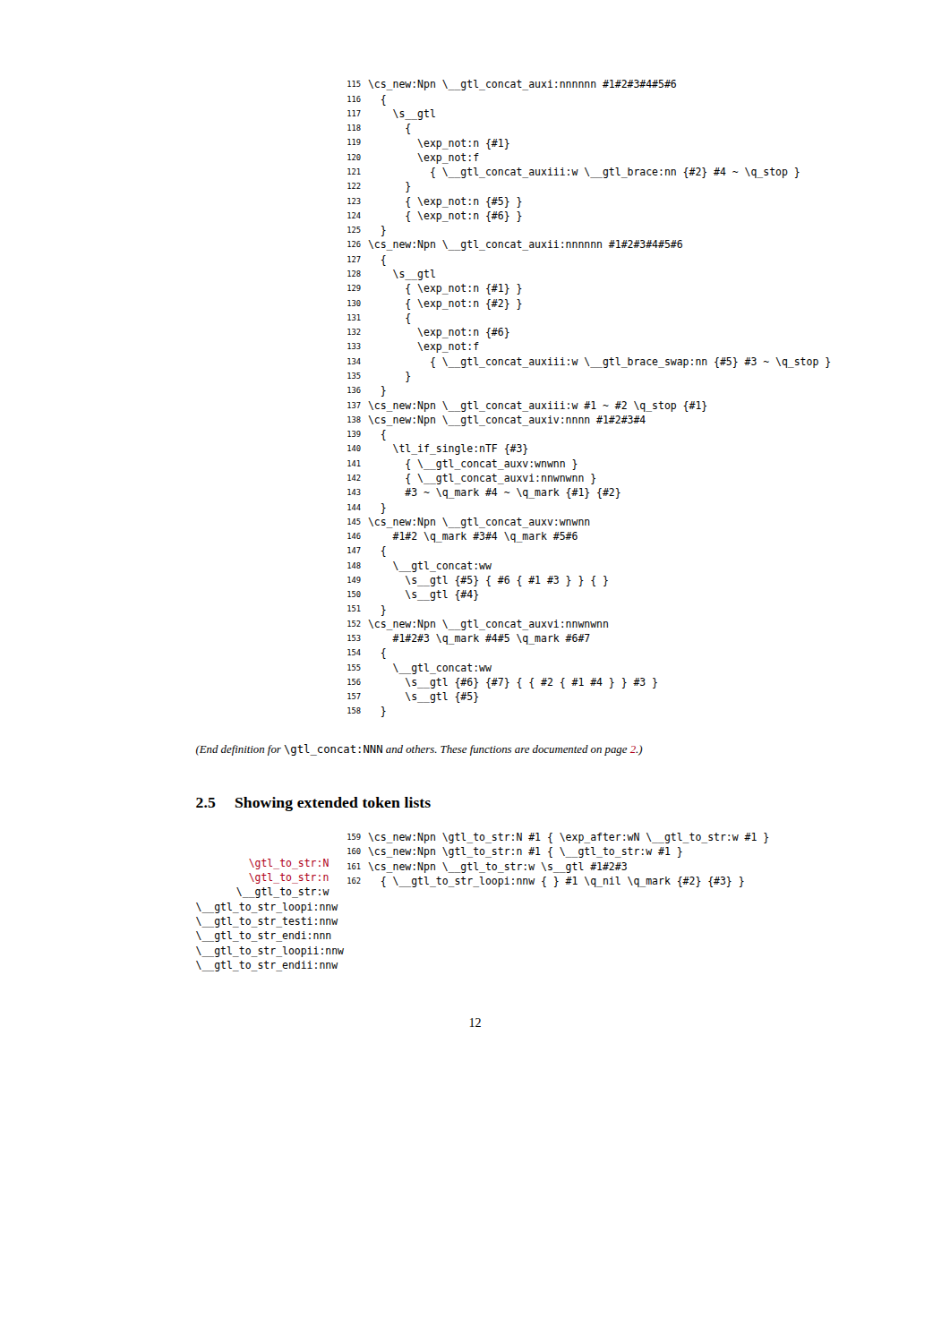115\cs_new:Npn \__gtl_concat_auxi:nnnnnn #1#2#3#4#5#6116 {117 \s__gtl 118 {119 \exp_not:n {#1}120 \exp_not:f 121 { \__gtl_concat_auxiii:w \__gtl_brace:nn {#2} #4 ~ \q_stop }122 }123 { \exp_not:n {#5} }124 { \exp_not:n {#6} }125 }126\cs_new:Npn \__gtl_concat_auxii:nnnnnn #1#2#3#4#5#6127 {128 \s__gtl 129 { \exp_not:n {#1} }130 { \exp_not:n {#2} }131 {132 \exp_not:n {#6}133 \exp_not:f 134 { \__gtl_concat_auxiii:w \__gtl_brace_swap:nn {#5} #3 ~ \q_stop }135 }136 }137\cs_new:Npn \__gtl_concat_auxiii:w #1 ~ #2 \q_stop {#1}138\cs_new:Npn \__gtl_concat_auxiv:nnnn #1#2#3#4139 {140 \tl_if_single:nTF {#3}141 { \__gtl_concat_auxv:wnwnn }142 { \__gtl_concat_auxvi:nnwnwnn }143 #3 ~ \q_mark #4 ~ \q_mark {#1} {#2}144 }145\cs_new:Npn \__gtl_concat_auxv:wnwnn 146 #1#2 \q_mark #3#4 \q_mark #5#6147 {148 \__gtl_concat:ww 149 \s__gtl {#5} { #6 { #1 #3 } } { }150 \s__gtl {#4}151 }152\cs_new:Npn \__gtl_concat_auxvi:nnwnwnn 153 #1#2#3 \q_mark #4#5 \q_mark #6#7154 {155 \__gtl_concat:ww 156 \s__gtl {#6} {#7} { { #2 { #1 #4 } } #3 }157 \s__gtl {#5}158 }
(End definition for \gtl_concat:NNN and others. These functions are documented on page 2.)
2.5 Showing extended token lists
\gtl_to_str:N
\gtl_to_str:n
\__gtl_to_str:w
\__gtl_to_str_loopi:nnw
\__gtl_to_str_testi:nnw
\__gtl_to_str_endi:nnn
\__gtl_to_str_loopii:nnw
\__gtl_to_str_endii:nnw
159\cs_new:Npn \gtl_to_str:N #1 { \exp_after:wN \__gtl_to_str:w #1 }160\cs_new:Npn \gtl_to_str:n #1 { \__gtl_to_str:w #1 }161\cs_new:Npn \__gtl_to_str:w \s__gtl #1#2#3162 { \__gtl_to_str_loopi:nnw { } #1 \q_nil \q_mark {#2} {#3} }
12